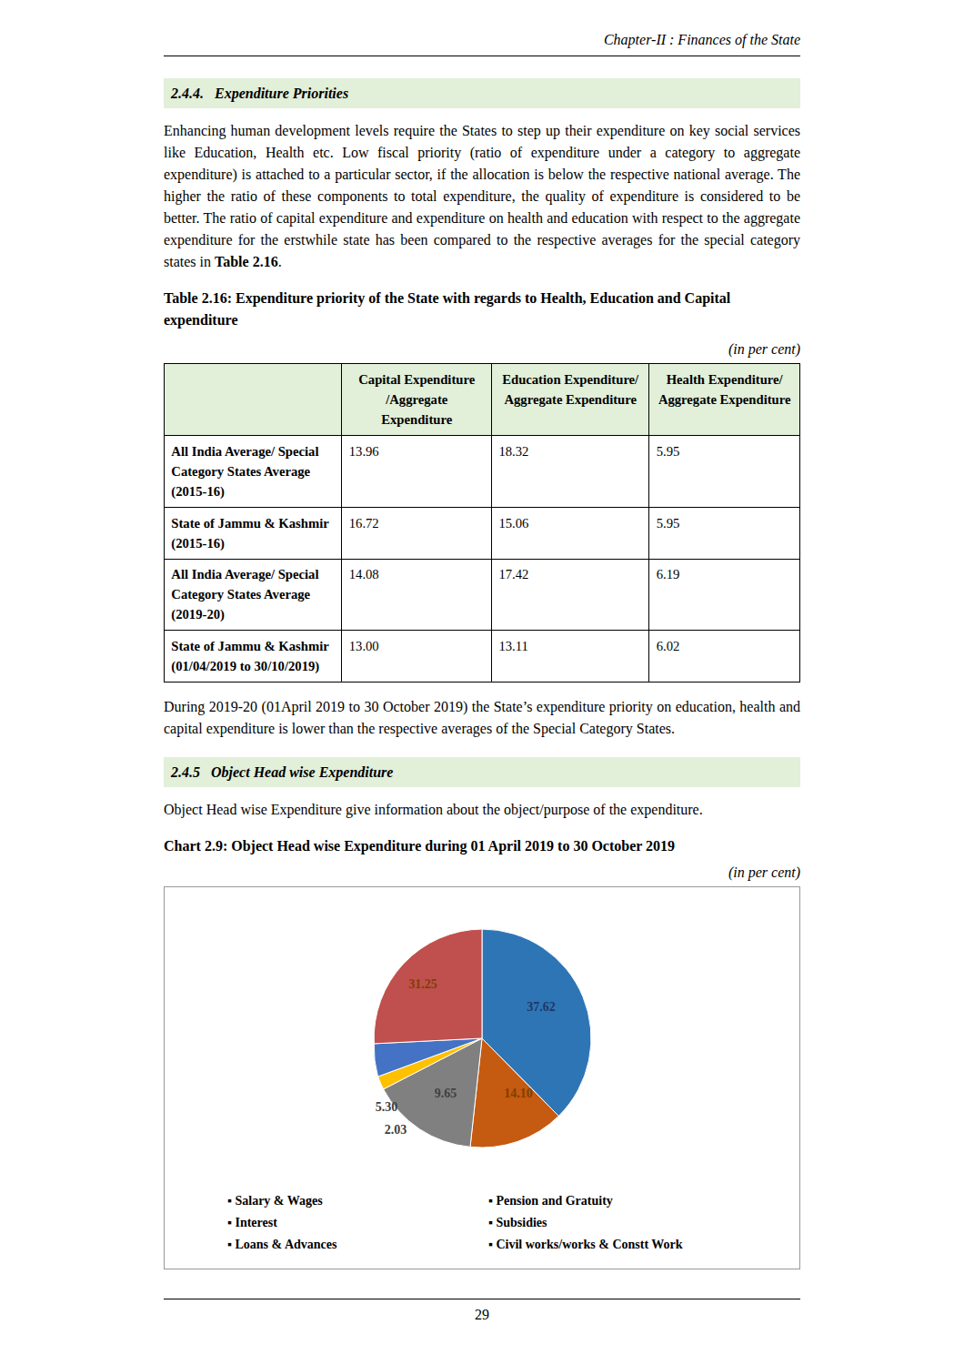Chapter-II : Finances of the State
2.4.4. Expenditure Priorities
Enhancing human development levels require the States to step up their expenditure on key social services like Education, Health etc. Low fiscal priority (ratio of expenditure under a category to aggregate expenditure) is attached to a particular sector, if the allocation is below the respective national average. The higher the ratio of these components to total expenditure, the quality of expenditure is considered to be better. The ratio of capital expenditure and expenditure on health and education with respect to the aggregate expenditure for the erstwhile state has been compared to the respective averages for the special category states in Table 2.16.
Table 2.16: Expenditure priority of the State with regards to Health, Education and Capital expenditure
(in per cent)
| | Capital Expenditure /Aggregate Expenditure | Education Expenditure/ Aggregate Expenditure | Health Expenditure/ Aggregate Expenditure |
| --- | --- | --- | --- |
| All India Average/ Special Category States Average (2015-16) | 13.96 | 18.32 | 5.95 |
| State of Jammu & Kashmir (2015-16) | 16.72 | 15.06 | 5.95 |
| All India Average/ Special Category States Average (2019-20) | 14.08 | 17.42 | 6.19 |
| State of Jammu & Kashmir (01/04/2019 to 30/10/2019) | 13.00 | 13.11 | 6.02 |
During 2019-20 (01April 2019 to 30 October 2019) the State’s expenditure priority on education, health and capital expenditure is lower than the respective averages of the Special Category States.
2.4.5 Object Head wise Expenditure
Object Head wise Expenditure give information about the object/purpose of the expenditure.
Chart 2.9: Object Head wise Expenditure during 01 April 2019 to 30 October 2019
(in per cent)
Object Head wise Expenditure during 01 April 2019 to 30 October 2019 Pie chart showing Salary & Wages 37.62, Pension and Gratuity 14.10, Interest 9.65, Subsidies 2.03, Loans & Advances 5.30, Civil works/works & Constt Work 31.25 (in per cent). 37.62 14.10 9.65 2.03 5.30 31.25
Salary & Wages Pension and Gratuity Interest Subsidies Loans & Advances Civil works/works & Constt Work
29